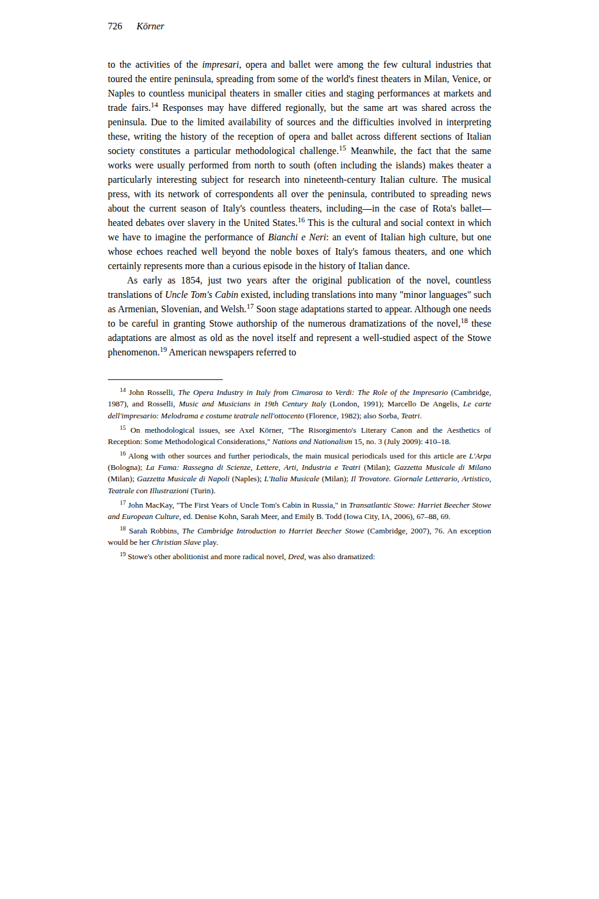726 Körner
to the activities of the impresari, opera and ballet were among the few cultural industries that toured the entire peninsula, spreading from some of the world's finest theaters in Milan, Venice, or Naples to countless municipal theaters in smaller cities and staging performances at markets and trade fairs.14 Responses may have differed regionally, but the same art was shared across the peninsula. Due to the limited availability of sources and the difficulties involved in interpreting these, writing the history of the reception of opera and ballet across different sections of Italian society constitutes a particular methodological challenge.15 Meanwhile, the fact that the same works were usually performed from north to south (often including the islands) makes theater a particularly interesting subject for research into nineteenth-century Italian culture. The musical press, with its network of correspondents all over the peninsula, contributed to spreading news about the current season of Italy's countless theaters, including—in the case of Rota's ballet—heated debates over slavery in the United States.16 This is the cultural and social context in which we have to imagine the performance of Bianchi e Neri: an event of Italian high culture, but one whose echoes reached well beyond the noble boxes of Italy's famous theaters, and one which certainly represents more than a curious episode in the history of Italian dance.
As early as 1854, just two years after the original publication of the novel, countless translations of Uncle Tom's Cabin existed, including translations into many "minor languages" such as Armenian, Slovenian, and Welsh.17 Soon stage adaptations started to appear. Although one needs to be careful in granting Stowe authorship of the numerous dramatizations of the novel,18 these adaptations are almost as old as the novel itself and represent a well-studied aspect of the Stowe phenomenon.19 American newspapers referred to
14 John Rosselli, The Opera Industry in Italy from Cimarosa to Verdi: The Role of the Impresario (Cambridge, 1987), and Rosselli, Music and Musicians in 19th Century Italy (London, 1991); Marcello De Angelis, Le carte dell'impresario: Melodrama e costume teatrale nell'ottocento (Florence, 1982); also Sorba, Teatri.
15 On methodological issues, see Axel Körner, "The Risorgimento's Literary Canon and the Aesthetics of Reception: Some Methodological Considerations," Nations and Nationalism 15, no. 3 (July 2009): 410–18.
16 Along with other sources and further periodicals, the main musical periodicals used for this article are L'Arpa (Bologna); La Fama: Rassegna di Scienze, Lettere, Arti, Industria e Teatri (Milan); Gazzetta Musicale di Milano (Milan); Gazzetta Musicale di Napoli (Naples); L'Italia Musicale (Milan); Il Trovatore. Giornale Letterario, Artistico, Teatrale con Illustrazioni (Turin).
17 John MacKay, "The First Years of Uncle Tom's Cabin in Russia," in Transatlantic Stowe: Harriet Beecher Stowe and European Culture, ed. Denise Kohn, Sarah Meer, and Emily B. Todd (Iowa City, IA, 2006), 67–88, 69.
18 Sarah Robbins, The Cambridge Introduction to Harriet Beecher Stowe (Cambridge, 2007), 76. An exception would be her Christian Slave play.
19 Stowe's other abolitionist and more radical novel, Dred, was also dramatized: